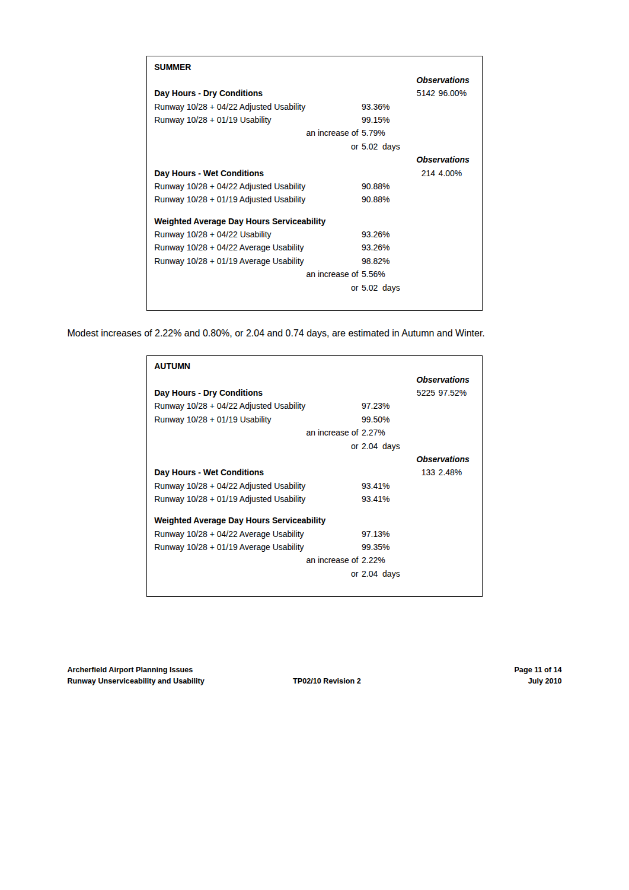| SUMMER | | | |
| | | Observations |
| Day Hours - Dry Conditions | | 5142 | 96.00% |
| Runway 10/28 + 04/22 Adjusted Usability | 93.36% | | |
| Runway 10/28 + 01/19 Usability | 99.15% | | |
| an increase of | 5.79% | | |
| or | 5.02 days | | |
| | | Observations |
| Day Hours - Wet Conditions | | 214 | 4.00% |
| Runway 10/28 + 04/22 Adjusted Usability | 90.88% | | |
| Runway 10/28 + 01/19 Adjusted Usability | 90.88% | | |
| Weighted Average Day Hours Serviceability | | | |
| Runway 10/28 + 04/22 Usability | 93.26% | | |
| Runway 10/28 + 04/22 Average Usability | 93.26% | | |
| Runway 10/28 + 01/19 Average Usability | 98.82% | | |
| an increase of | 5.56% | | |
| or | 5.02 days | | |
Modest increases of 2.22% and 0.80%, or 2.04 and 0.74 days, are estimated in Autumn and Winter.
| AUTUMN | | | |
| | | Observations |
| Day Hours - Dry Conditions | | 5225 | 97.52% |
| Runway 10/28 + 04/22 Adjusted Usability | 97.23% | | |
| Runway 10/28 + 01/19 Usability | 99.50% | | |
| an increase of | 2.27% | | |
| or | 2.04 days | | |
| | | Observations |
| Day Hours - Wet Conditions | | 133 | 2.48% |
| Runway 10/28 + 04/22 Adjusted Usability | 93.41% | | |
| Runway 10/28 + 01/19 Adjusted Usability | 93.41% | | |
| Weighted Average Day Hours Serviceability | | | |
| Runway 10/28 + 04/22 Average Usability | 97.13% | | |
| Runway 10/28 + 01/19 Average Usability | 99.35% | | |
| an increase of | 2.22% | | |
| or | 2.04 days | | |
| Archerfield Airport Planning Issues | | Page 11 of 14 |
| Runway Unserviceability and Usability | TP02/10 Revision 2 | July 2010 |